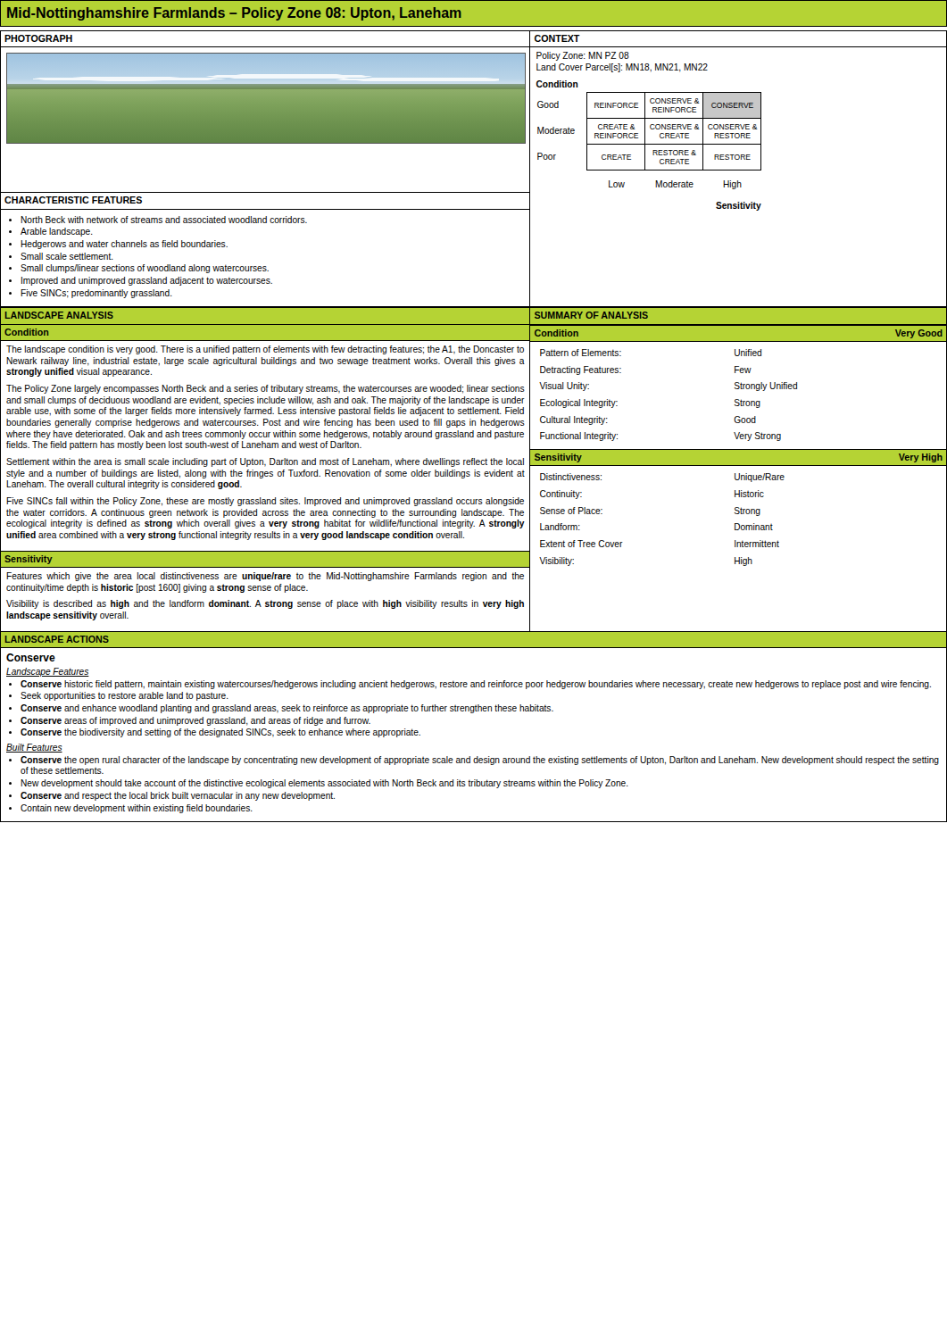Mid-Nottinghamshire Farmlands – Policy Zone 08: Upton, Laneham
| PHOTOGRAPH CHARACTERISTIC FEATURES North Beck with network of streams and associated woodland corridors. Arable landscape. Hedgerows and water channels as field boundaries. Small scale settlement. Small clumps/linear sections of woodland along watercourses. Improved and unimproved grassland adjacent to watercourses. Five SINCs; predominantly grassland. | CONTEXT Policy Zone: MN PZ 08 Land Cover Parcel[s]: MN18, MN21, MN22 Condition / Good / REINFORCE / CONSERVE & REINFORCE / CONSERVE / / Moderate / CREATE & REINFORCE / CONSERVE & CREATE / CONSERVE & RESTORE / / Poor / CREATE / RESTORE & CREATE / RESTORE / / / Low / Moderate / High / Sensitivity |
| LANDSCAPE ANALYSIS Condition The landscape condition is very good. There is a unified pattern of elements with few detracting features; the A1, the Doncaster to Newark railway line, industrial estate, large scale agricultural buildings and two sewage treatment works. Overall this gives a strongly unified visual appearance. The Policy Zone largely encompasses North Beck and a series of tributary streams, the watercourses are wooded; linear sections and small clumps of deciduous woodland are evident, species include willow, ash and oak. The majority of the landscape is under arable use, with some of the larger fields more intensively farmed. Less intensive pastoral fields lie adjacent to settlement. Field boundaries generally comprise hedgerows and watercourses. Post and wire fencing has been used to fill gaps in hedgerows where they have deteriorated. Oak and ash trees commonly occur within some hedgerows, notably around grassland and pasture fields. The field pattern has mostly been lost south-west of Laneham and west of Darlton. Settlement within the area is small scale including part of Upton, Darlton and most of Laneham, where dwellings reflect the local style and a number of buildings are listed, along with the fringes of Tuxford. Renovation of some older buildings is evident at Laneham. The overall cultural integrity is considered good . Five SINCs fall within the Policy Zone, these are mostly grassland sites. Improved and unimproved grassland occurs alongside the water corridors. A continuous green network is provided across the area connecting to the surrounding landscape. The ecological integrity is defined as strong which overall gives a very strong habitat for wildlife/functional integrity. A strongly unified area combined with a very strong functional integrity results in a very good landscape condition overall. Sensitivity Features which give the area local distinctiveness are unique/rare to the Mid-Nottinghamshire Farmlands region and the continuity/time depth is historic [post 1600] giving a strong sense of place. Visibility is described as high and the landform dominant . A strong sense of place with high visibility results in very high landscape sensitivity overall. | SUMMARY OF ANALYSIS Condition Very Good / Pattern of Elements: / Unified / / Detracting Features: / Few / / Visual Unity: / Strongly Unified / / Ecological Integrity: / Strong / / Cultural Integrity: / Good / / Functional Integrity: / Very Strong / Sensitivity Very High / Distinctiveness: / Unique/Rare / / Continuity: / Historic / / Sense of Place: / Strong / / Landform: / Dominant / / Extent of Tree Cover / Intermittent / / Visibility: / High / |
LANDSCAPE ACTIONS
Conserve
Landscape Features
Conserve historic field pattern, maintain existing watercourses/hedgerows including ancient hedgerows, restore and reinforce poor hedgerow boundaries where necessary, create new hedgerows to replace post and wire fencing.
Seek opportunities to restore arable land to pasture.
Conserve and enhance woodland planting and grassland areas, seek to reinforce as appropriate to further strengthen these habitats.
Conserve areas of improved and unimproved grassland, and areas of ridge and furrow.
Conserve the biodiversity and setting of the designated SINCs, seek to enhance where appropriate.
Built Features
Conserve the open rural character of the landscape by concentrating new development of appropriate scale and design around the existing settlements of Upton, Darlton and Laneham. New development should respect the setting of these settlements.
New development should take account of the distinctive ecological elements associated with North Beck and its tributary streams within the Policy Zone.
Conserve and respect the local brick built vernacular in any new development.
Contain new development within existing field boundaries.